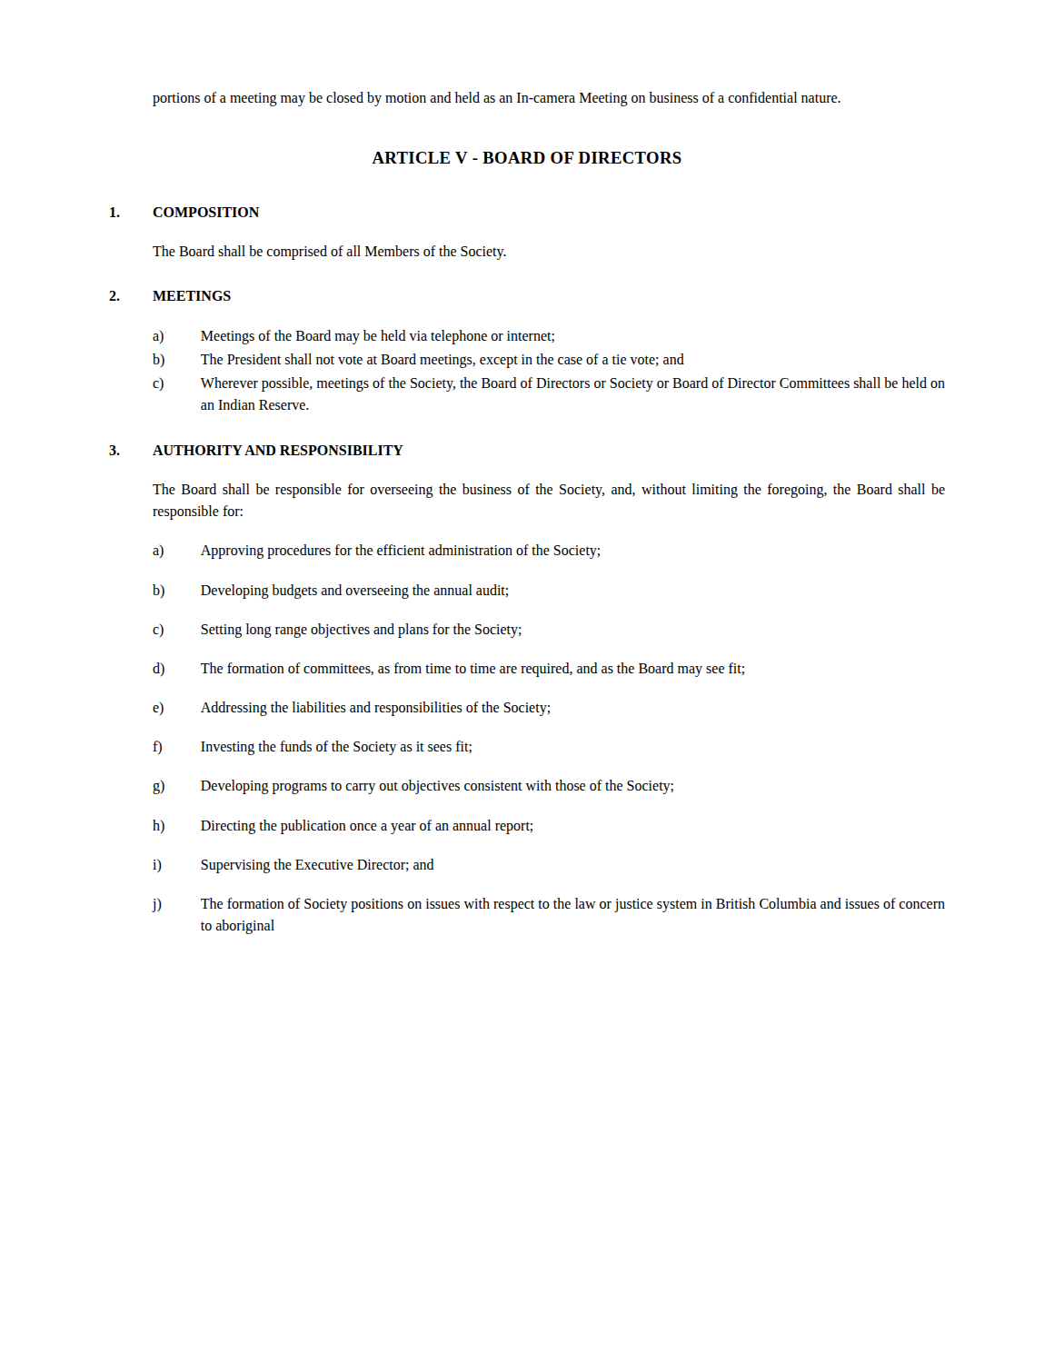portions of a meeting may be closed by motion and held as an In-camera Meeting on business of a confidential nature.
ARTICLE V - BOARD OF DIRECTORS
1. COMPOSITION
The Board shall be comprised of all Members of the Society.
2. MEETINGS
a) Meetings of the Board may be held via telephone or internet;
b) The President shall not vote at Board meetings, except in the case of a tie vote; and
c) Wherever possible, meetings of the Society, the Board of Directors or Society or Board of Director Committees shall be held on an Indian Reserve.
3. AUTHORITY AND RESPONSIBILITY
The Board shall be responsible for overseeing the business of the Society, and, without limiting the foregoing, the Board shall be responsible for:
a) Approving procedures for the efficient administration of the Society;
b) Developing budgets and overseeing the annual audit;
c) Setting long range objectives and plans for the Society;
d) The formation of committees, as from time to time are required, and as the Board may see fit;
e) Addressing the liabilities and responsibilities of the Society;
f) Investing the funds of the Society as it sees fit;
g) Developing programs to carry out objectives consistent with those of the Society;
h) Directing the publication once a year of an annual report;
i) Supervising the Executive Director; and
j) The formation of Society positions on issues with respect to the law or justice system in British Columbia and issues of concern to aboriginal